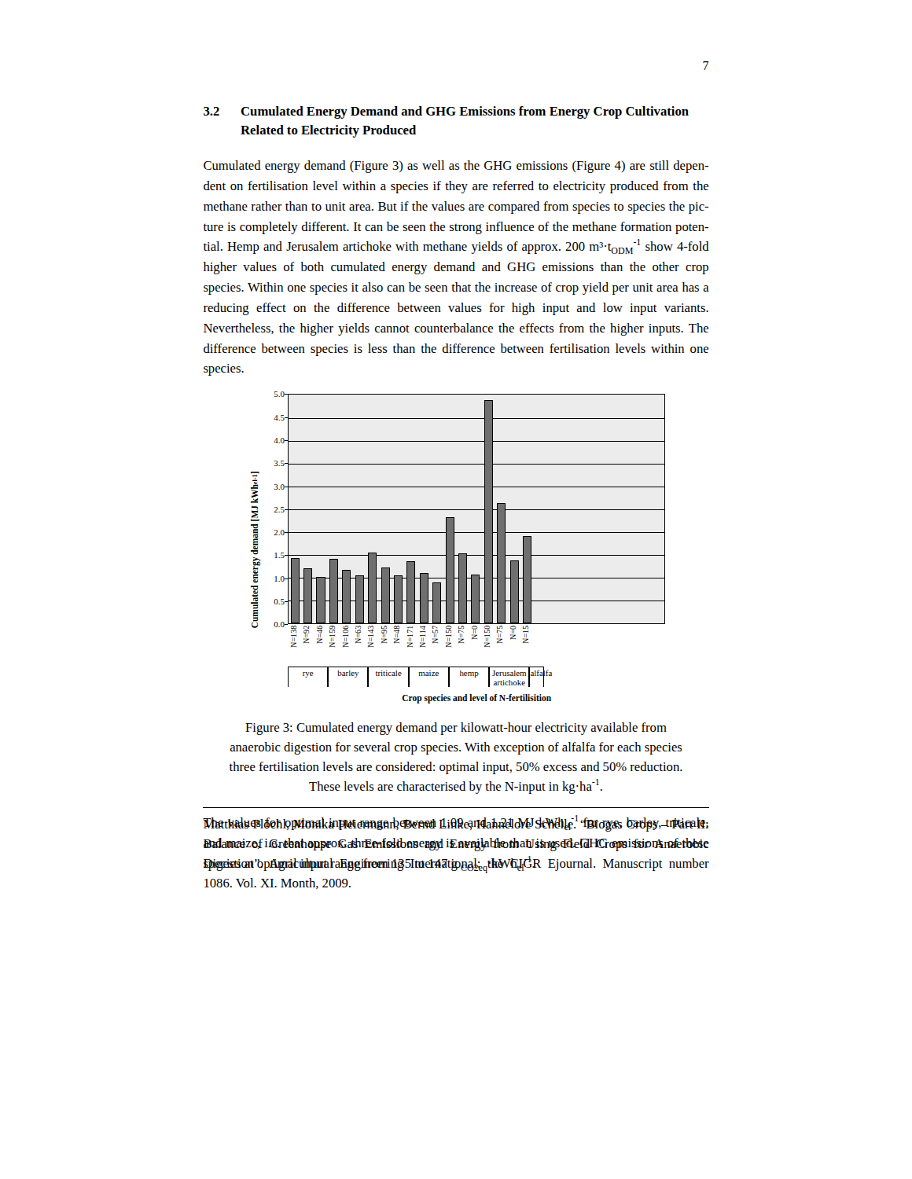7
3.2 Cumulated Energy Demand and GHG Emissions from Energy Crop Cultivation Related to Electricity Produced
Cumulated energy demand (Figure 3) as well as the GHG emissions (Figure 4) are still dependent on fertilisation level within a species if they are referred to electricity produced from the methane rather than to unit area. But if the values are compared from species to species the picture is completely different. It can be seen the strong influence of the methane formation potential. Hemp and Jerusalem artichoke with methane yields of approx. 200 m³·tODM-1 show 4-fold higher values of both cumulated energy demand and GHG emissions than the other crop species. Within one species it also can be seen that the increase of crop yield per unit area has a reducing effect on the difference between values for high input and low input variants. Nevertheless, the higher yields cannot counterbalance the effects from the higher inputs. The difference between species is less than the difference between fertilisation levels within one species.
Cumulated energy demand [MJ kWhel-1]
5.0
4.5
4.0
3.5
3.0
2.5
2.0
1.5
1.0
0.5
0.0
N=138
N=92
N=46
N=159
N=106
N=63
N=143
N=95
N=48
N=171
N=114
N=57
N=150
N=75
N=0
N=150
N=75
N=0
N=15
rye
barley
triticale
maize
hemp
Jerusalem
artichoke
alfalfa
Crop species and level of N-fertilisition
Figure 3: Cumulated energy demand per kilowatt-hour electricity available from anaerobic digestion for several crop species. With exception of alfalfa for each species three fertilisation levels are considered: optimal input, 50% excess and 50% reduction. These levels are characterised by the N-input in kg·ha-1.
The values for optimal input range between 1.09 and 1.21 MJ·kWhel-1 for rye, barley, triticale, and maize, i.e. that approx. three-fold energy is available than is used. GHG emissions of these species at optimal input range from 135 to 147 g CO2eq·kWhel-1.
Matthias Plöchl, Monika Heiermann, Bernd Linke, Hannelore Schelle. “Biogas Crops – Part II: Balance of Greenhouse Gas Emissions and Energy from Using Field Crops for Anaerobic Digestion”. Agricultural Engineering International: the CIGR Ejournal. Manuscript number 1086. Vol. XI. Month, 2009.